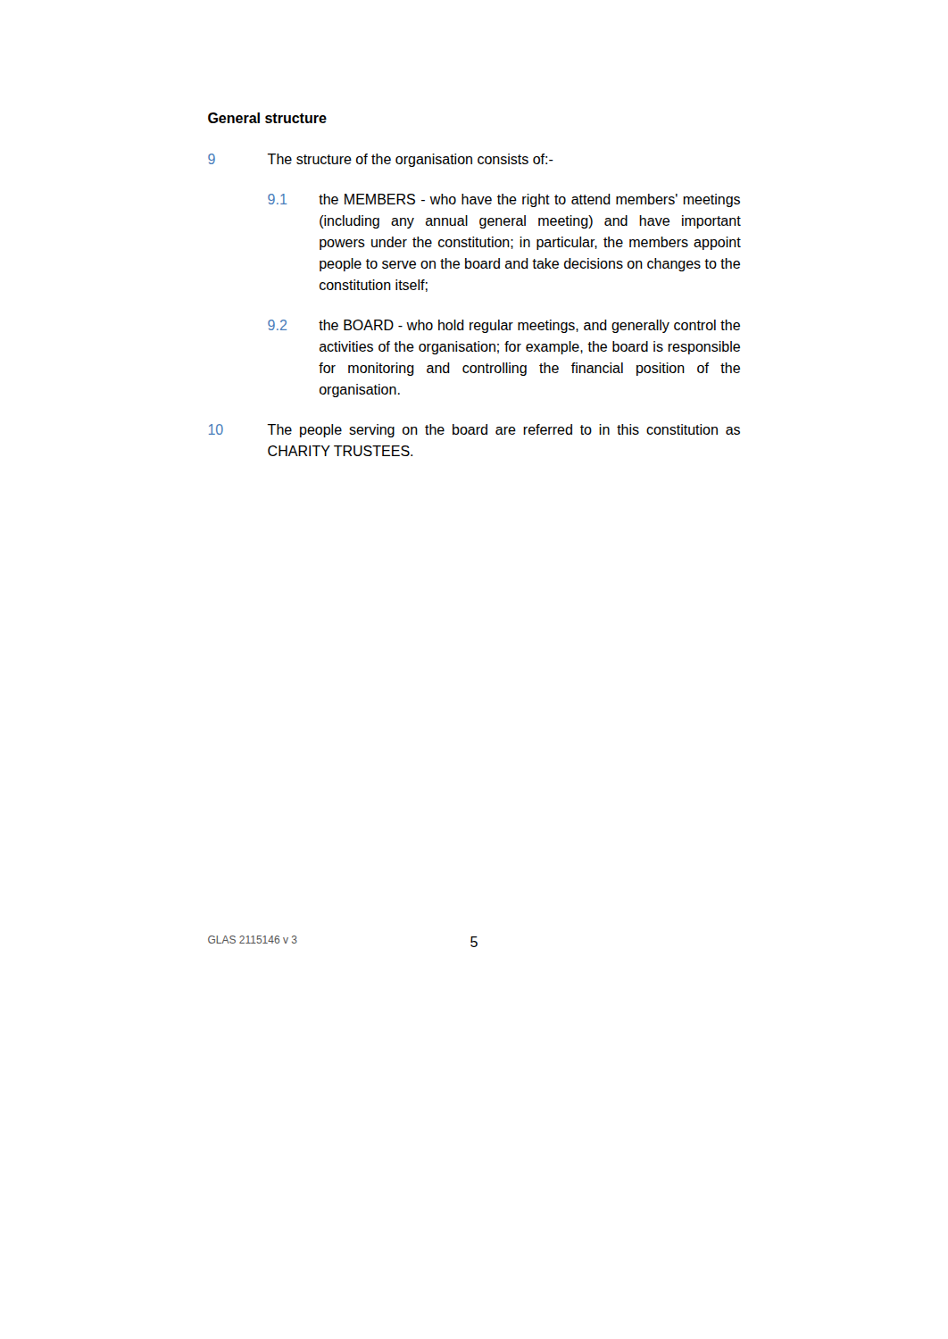General structure
9
The structure of the organisation consists of:-
9.1
the MEMBERS - who have the right to attend members' meetings (including any annual general meeting) and have important powers under the constitution; in particular, the members appoint people to serve on the board and take decisions on changes to the constitution itself;
9.2
the BOARD - who hold regular meetings, and generally control the activities of the organisation; for example, the board is responsible for monitoring and controlling the financial position of the organisation.
10
The people serving on the board are referred to in this constitution as CHARITY TRUSTEES.
GLAS 2115146 v 3 5